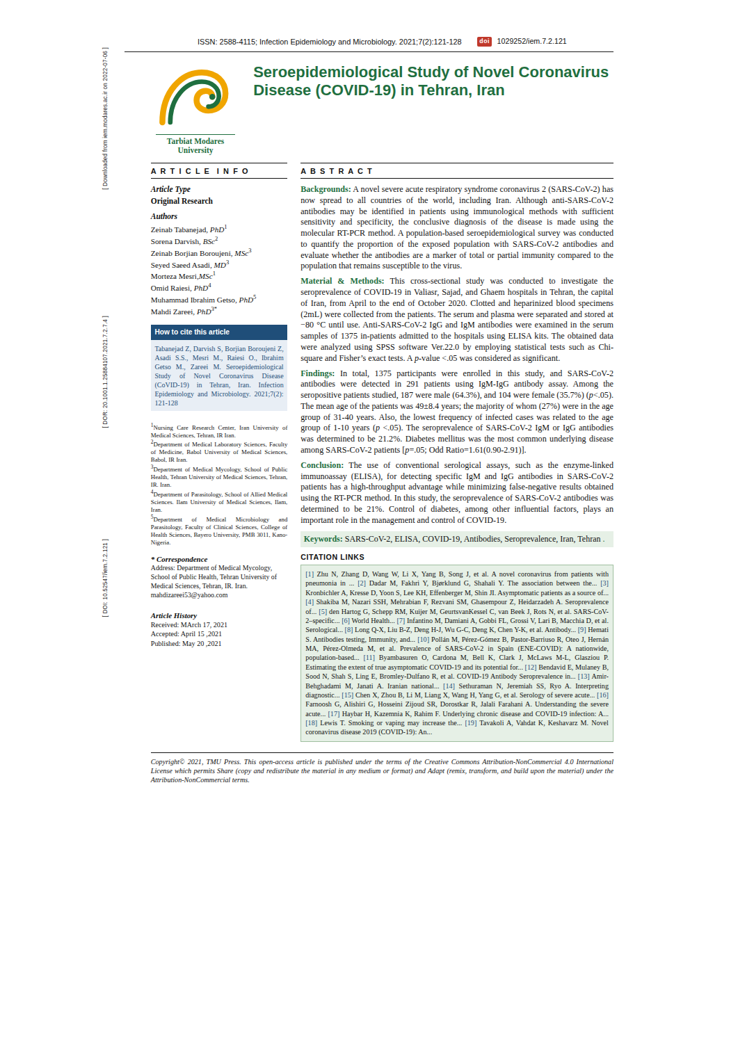[ Downloaded from iem.modares.ac.ir on 2022-07-06 ]
[ DOR: 20.1001.1.25884107.2021.7.2.7.4 ]
[ DOI: 10.52547/iem.7.2.121 ]
ISSN: 2588-4115; Infection Epidemiology and Microbiology. 2021;7(2):121-128 doi1029252/iem.7.2.121
Tarbiat Modares University
Seroepidemiological Study of Novel Coronavirus Disease (COVID-19) in Tehran, Iran
A R T I C L E I N F O
Article Type
Original Research
Authors
Zeinab Tabanejad, PhD1
Sorena Darvish, BSc2
Zeinab Borjian Boroujeni, MSc3
Seyed Saeed Asadi, MD3
Morteza Mesri,MSc1
Omid Raiesi, PhD4
Muhammad Ibrahim Getso, PhD5
Mahdi Zareei, PhD3*
How to cite this article
Tabanejad Z, Darvish S, Borjian Boroujeni Z, Asadi S.S., Mesri M., Raiesi O., Ibrahim Getso M., Zareei M. Seroepidemiological Study of Novel Coronavirus Disease (CoVID-19) in Tehran, Iran. Infection Epidemiology and Microbiology. 2021;7(2): 121-128
1Nursing Care Research Center, Iran University of Medical Sciences, Tehran, IR Iran.
2Department of Medical Laboratory Sciences, Faculty of Medicine, Babol University of Medical Sciences, Babol, IR Iran.
3Department of Medical Mycology, School of Public Health, Tehran University of Medical Sciences, Tehran, IR. Iran.
4Department of Parasitology, School of Allied Medical Sciences. Ilam University of Medical Sciences, Ilam, Iran.
5Department of Medical Microbiology and Parasitology, Faculty of Clinical Sciences, College of Health Sciences, Bayero University, PMB 3011, Kano-Nigeria.
* Correspondence
Address: Department of Medical Mycology, School of Public Health, Tehran University of Medical Sciences, Tehran, IR. Iran.
mahdizareei53@yahoo.com
Article History
Received: MArch 17, 2021
Accepted: April 15 ,2021
Published: May 20 ,2021
A B S T R A C T
Backgrounds: A novel severe acute respiratory syndrome coronavirus 2 (SARS-CoV-2) has now spread to all countries of the world, including Iran. Although anti-SARS-CoV-2 antibodies may be identified in patients using immunological methods with sufficient sensitivity and specificity, the conclusive diagnosis of the disease is made using the molecular RT-PCR method. A population-based seroepidemiological survey was conducted to quantify the proportion of the exposed population with SARS-CoV-2 antibodies and evaluate whether the antibodies are a marker of total or partial immunity compared to the population that remains susceptible to the virus.
Material & Methods: This cross-sectional study was conducted to investigate the seroprevalence of COVID-19 in Valiasr, Sajad, and Ghaem hospitals in Tehran, the capital of Iran, from April to the end of October 2020. Clotted and heparinized blood specimens (2mL) were collected from the patients. The serum and plasma were separated and stored at −80 °C until use. Anti-SARS-CoV-2 IgG and IgM antibodies were examined in the serum samples of 1375 in-patients admitted to the hospitals using ELISA kits. The obtained data were analyzed using SPSS software Ver.22.0 by employing statistical tests such as Chi-square and Fisher’s exact tests. A p-value <.05 was considered as significant.
Findings: In total, 1375 participants were enrolled in this study, and SARS-CoV-2 antibodies were detected in 291 patients using IgM-IgG antibody assay. Among the seropositive patients studied, 187 were male (64.3%), and 104 were female (35.7%) (p<.05). The mean age of the patients was 49±8.4 years; the majority of whom (27%) were in the age group of 31-40 years. Also, the lowest frequency of infected cases was related to the age group of 1-10 years (p <.05). The seroprevalence of SARS-CoV-2 IgM or IgG antibodies was determined to be 21.2%. Diabetes mellitus was the most common underlying disease among SARS-CoV-2 patients [p=.05; Odd Ratio=1.61(0.90-2.91)].
Conclusion: The use of conventional serological assays, such as the enzyme-linked immunoassay (ELISA), for detecting specific IgM and IgG antibodies in SARS-CoV-2 patients has a high-throughput advantage while minimizing false-negative results obtained using the RT-PCR method. In this study, the seroprevalence of SARS-CoV-2 antibodies was determined to be 21%. Control of diabetes, among other influential factors, plays an important role in the management and control of COVID-19.
Keywords: SARS-CoV-2, ELISA, COVID-19, Antibodies, Seroprevalence, Iran, Tehran .
CITATION LINKS
[1] Zhu N, Zhang D, Wang W, Li X, Yang B, Song J, et al. A novel coronavirus from patients with pneumonia in ... [2] Dadar M, Fakhri Y, Bjørklund G, Shahali Y. The association between the... [3] Kronbichler A, Kresse D, Yoon S, Lee KH, Effenberger M, Shin JI. Asymptomatic patients as a source of... [4] Shakiba M, Nazari SSH, Mehrabian F, Rezvani SM, Ghasempour Z, Heidarzadeh A. Seroprevalence of... [5] den Hartog G, Schepp RM, Kuijer M, GeurtsvanKessel C, van Beek J, Rots N, et al. SARS-CoV-2–specific... [6] World Health... [7] Infantino M, Damiani A, Gobbi FL, Grossi V, Lari B, Macchia D, et al. Serological... [8] Long Q-X, Liu B-Z, Deng H-J, Wu G-C, Deng K, Chen Y-K, et al. Antibody... [9] Hemati S. Antibodies testing, Immunity, and... [10] Pollán M, Pérez-Gómez B, Pastor-Barriuso R, Oteo J, Hernán MA, Pérez-Olmeda M, et al. Prevalence of SARS-CoV-2 in Spain (ENE-COVID): A nationwide, population-based... [11] Byambasuren O, Cardona M, Bell K, Clark J, McLaws M-L, Glasziou P. Estimating the extent of true asymptomatic COVID-19 and its potential for... [12] Bendavid E, Mulaney B, Sood N, Shah S, Ling E, Bromley-Dulfano R, et al. COVID-19 Antibody Seroprevalence in... [13] Amir-Behghadami M, Janati A. Iranian national... [14] Sethuraman N, Jeremiah SS, Ryo A. Interpreting diagnostic... [15] Chen X, Zhou B, Li M, Liang X, Wang H, Yang G, et al. Serology of severe acute... [16] Farnoosh G, Alishiri G, Hosseini Zijoud SR, Dorostkar R, Jalali Farahani A. Understanding the severe acute... [17] Haybar H, Kazemnia K, Rahim F. Underlying chronic disease and COVID-19 infection: A... [18] Lewis T. Smoking or vaping may increase the... [19] Tavakoli A, Vahdat K, Keshavarz M. Novel coronavirus disease 2019 (COVID-19): An...
Copyright© 2021, TMU Press. This open-access article is published under the terms of the Creative Commons Attribution-NonCommercial 4.0 International License which permits Share (copy and redistribute the material in any medium or format) and Adapt (remix, transform, and build upon the material) under the Attribution-NonCommercial terms.